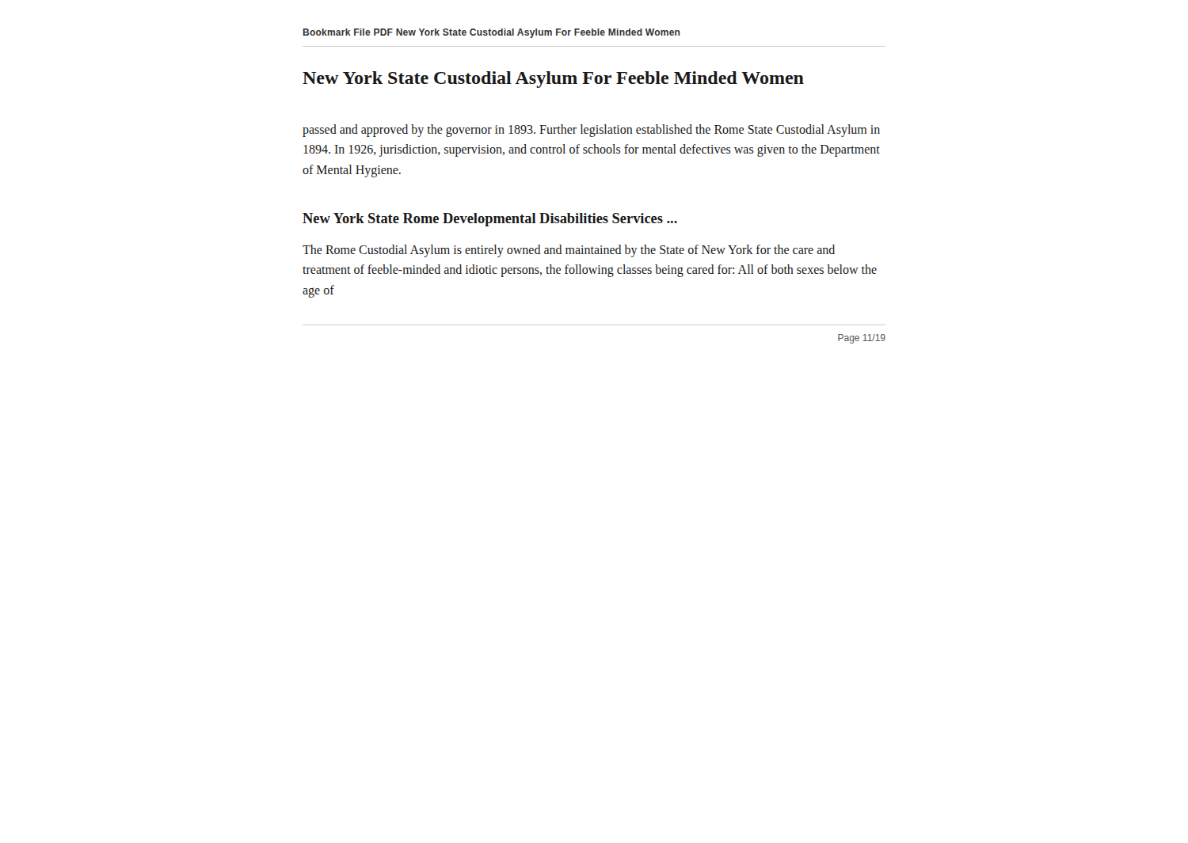Bookmark File PDF New York State Custodial Asylum For Feeble Minded Women
New York State Custodial Asylum For Feeble Minded Women
passed and approved by the governor in 1893. Further legislation established the Rome State Custodial Asylum in 1894. In 1926, jurisdiction, supervision, and control of schools for mental defectives was given to the Department of Mental Hygiene.
New York State Rome Developmental Disabilities Services ...
The Rome Custodial Asylum is entirely owned and maintained by the State of New York for the care and treatment of feeble-minded and idiotic persons, the following classes being cared for: All of both sexes below the age of
Page 11/19